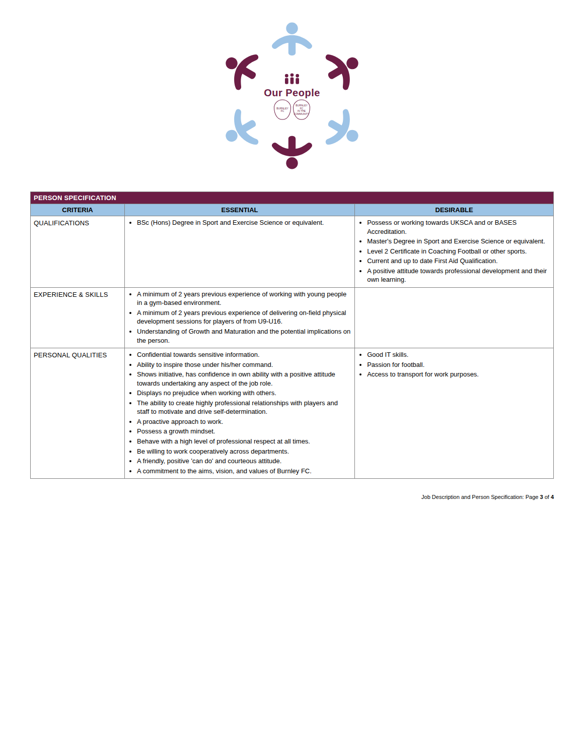Our People
BURNLEY
FC
BURNLEY FC
IN THE
COMMUNITY
| PERSON SPECIFICATION |
| --- |
| CRITERIA | ESSENTIAL | DESIRABLE |
| QUALIFICATIONS | BSc (Hons) Degree in Sport and Exercise Science or equivalent. | Possess or working towards UKSCA and or BASES Accreditation. Master's Degree in Sport and Exercise Science or equivalent. Level 2 Certificate in Coaching Football or other sports. Current and up to date First Aid Qualification. A positive attitude towards professional development and their own learning. |
| EXPERIENCE & SKILLS | A minimum of 2 years previous experience of working with young people in a gym-based environment. A minimum of 2 years previous experience of delivering on-field physical development sessions for players of from U9-U16. Understanding of Growth and Maturation and the potential implications on the person. | |
| PERSONAL QUALITIES | Confidential towards sensitive information. Ability to inspire those under his/her command. Shows initiative, has confidence in own ability with a positive attitude towards undertaking any aspect of the job role. Displays no prejudice when working with others. The ability to create highly professional relationships with players and staff to motivate and drive self-determination. A proactive approach to work. Possess a growth mindset. Behave with a high level of professional respect at all times. Be willing to work cooperatively across departments. A friendly, positive 'can do' and courteous attitude. A commitment to the aims, vision, and values of Burnley FC. | Good IT skills. Passion for football. Access to transport for work purposes. |
Job Description and Person Specification: Page 3 of 4